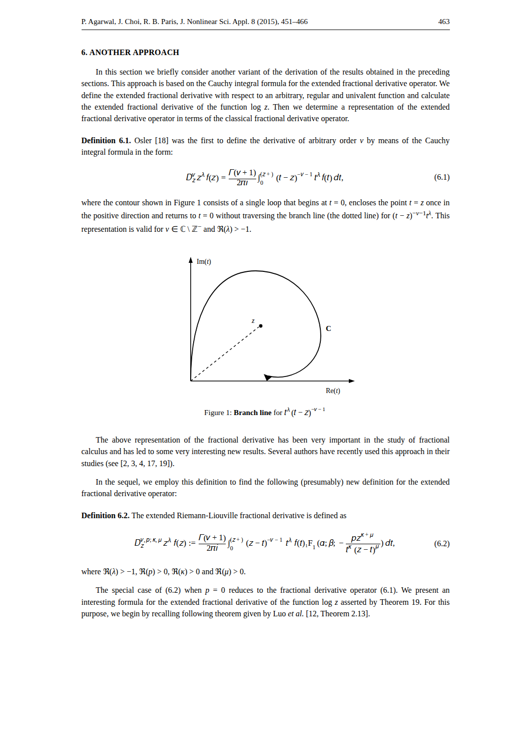P. Agarwal, J. Choi, R. B. Paris, J. Nonlinear Sci. Appl. 8 (2015), 451–466 463
6. ANOTHER APPROACH
In this section we briefly consider another variant of the derivation of the results obtained in the preceding sections. This approach is based on the Cauchy integral formula for the extended fractional derivative operator. We define the extended fractional derivative with respect to an arbitrary, regular and univalent function and calculate the extended fractional derivative of the function log z. Then we determine a representation of the extended fractional derivative operator in terms of the classical fractional derivative operator.
Definition 6.1. Osler [18] was the first to define the derivative of arbitrary order ν by means of the Cauchy integral formula in the form:
Dzν zλ f(z) = Γ(ν+1) 2πi ∫ 0 (z+) (t−z) −ν−1 tλ f(t) dt , (6.1)
where the contour shown in Figure 1 consists of a single loop that begins at t = 0, encloses the point t = z once in the positive direction and returns to t = 0 without traversing the branch line (the dotted line) for (t − z)−ν−1tλ. This representation is valid for ν ∈ ℂ \ ℤ− and ℜ(λ) > −1.
Im(t) Re(t) z C
Figure 1: Branch line for tλ(t−z)−ν−1
The above representation of the fractional derivative has been very important in the study of fractional calculus and has led to some very interesting new results. Several authors have recently used this approach in their studies (see [2, 3, 4, 17, 19]).
In the sequel, we employ this definition to find the following (presumably) new definition for the extended fractional derivative operator:
Definition 6.2. The extended Riemann-Liouville fractional derivative is defined as
D z ν,p;κ,μ zλ f(z) := Γ(ν+1) 2πi ∫ 0 (z+) (z−t) −ν−1 tλ f(t) ₁F1 ( α;β; − pzκ+μ tκ(z−t)μ ) dt , (6.2)
where ℜ(λ) > −1, ℜ(p) > 0, ℜ(κ) > 0 and ℜ(μ) > 0.
The special case of (6.2) when p = 0 reduces to the fractional derivative operator (6.1). We present an interesting formula for the extended fractional derivative of the function log z asserted by Theorem 19. For this purpose, we begin by recalling following theorem given by Luo et al. [12, Theorem 2.13].